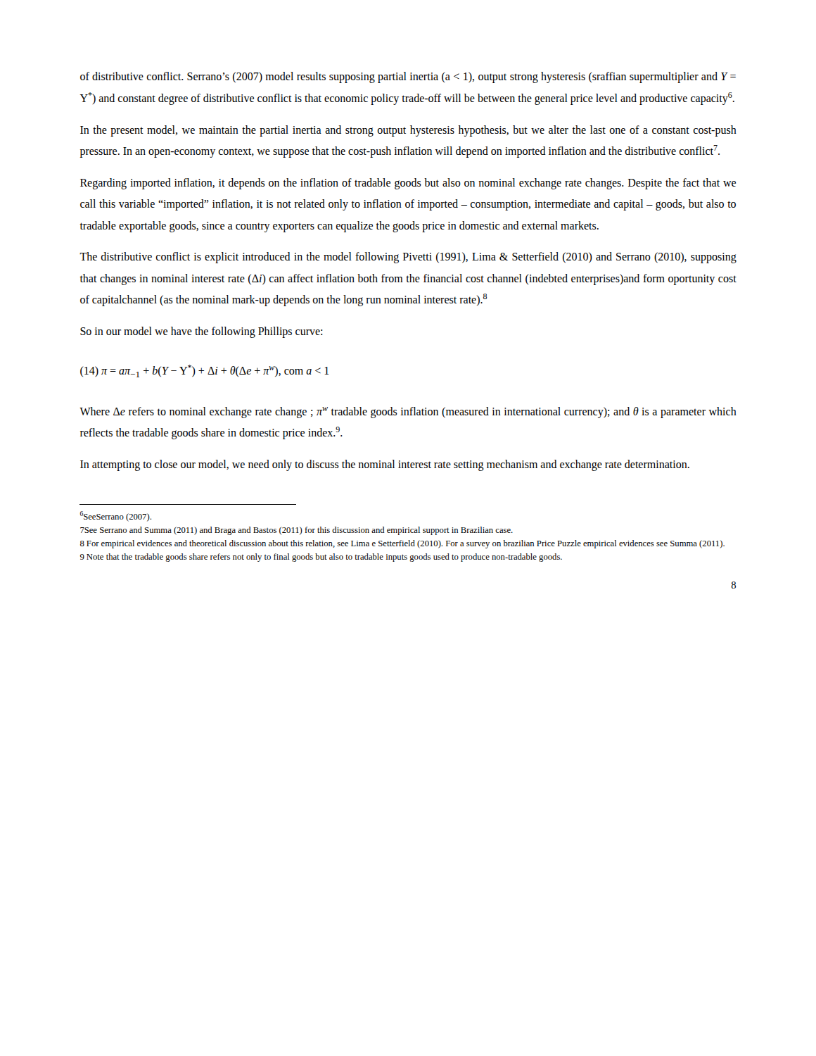of distributive conflict. Serrano’s (2007) model results supposing partial inertia (a < 1), output strong hysteresis (sraffian supermultiplier and Y = Y*) and constant degree of distributive conflict is that economic policy trade-off will be between the general price level and productive capacity6.
In the present model, we maintain the partial inertia and strong output hysteresis hypothesis, but we alter the last one of a constant cost-push pressure. In an open-economy context, we suppose that the cost-push inflation will depend on imported inflation and the distributive conflict7.
Regarding imported inflation, it depends on the inflation of tradable goods but also on nominal exchange rate changes. Despite the fact that we call this variable “imported” inflation, it is not related only to inflation of imported – consumption, intermediate and capital – goods, but also to tradable exportable goods, since a country exporters can equalize the goods price in domestic and external markets.
The distributive conflict is explicit introduced in the model following Pivetti (1991), Lima & Setterfield (2010) and Serrano (2010), supposing that changes in nominal interest rate (Δi) can affect inflation both from the financial cost channel (indebted enterprises)and form oportunity cost of capitalchannel (as the nominal mark-up depends on the long run nominal interest rate).8
So in our model we have the following Phillips curve:
(14) π = aπ−1 + b(Y − Y*) + Δi + θ(Δe + πw), com a < 1
Where Δe refers to nominal exchange rate change ; πw tradable goods inflation (measured in international currency); and θ is a parameter which reflects the tradable goods share in domestic price index.9.
In attempting to close our model, we need only to discuss the nominal interest rate setting mechanism and exchange rate determination.
6SeeSerrano (2007).
7See Serrano and Summa (2011) and Braga and Bastos (2011) for this discussion and empirical support in Brazilian case.
8 For empirical evidences and theoretical discussion about this relation, see Lima e Setterfield (2010). For a survey on brazilian Price Puzzle empirical evidences see Summa (2011).
9 Note that the tradable goods share refers not only to final goods but also to tradable inputs goods used to produce non-tradable goods.
8